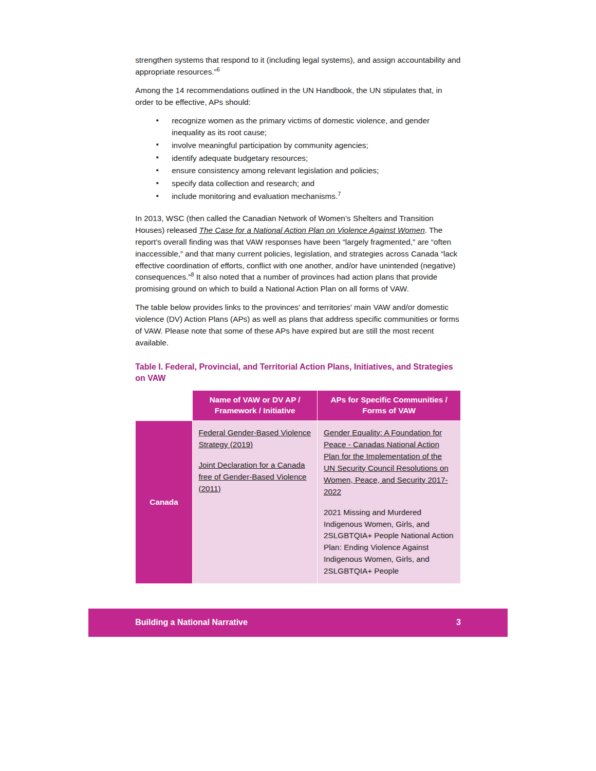strengthen systems that respond to it (including legal systems), and assign accountability and appropriate resources.”6
Among the 14 recommendations outlined in the UN Handbook, the UN stipulates that, in order to be effective, APs should:
recognize women as the primary victims of domestic violence, and gender inequality as its root cause;
involve meaningful participation by community agencies;
identify adequate budgetary resources;
ensure consistency among relevant legislation and policies;
specify data collection and research; and
include monitoring and evaluation mechanisms.7
In 2013, WSC (then called the Canadian Network of Women’s Shelters and Transition Houses) released The Case for a National Action Plan on Violence Against Women. The report’s overall finding was that VAW responses have been “largely fragmented,” are “often inaccessible,” and that many current policies, legislation, and strategies across Canada “lack effective coordination of efforts, conflict with one another, and/or have unintended (negative) consequences.”8 It also noted that a number of provinces had action plans that provide promising ground on which to build a National Action Plan on all forms of VAW.
The table below provides links to the provinces’ and territories’ main VAW and/or domestic violence (DV) Action Plans (APs) as well as plans that address specific communities or forms of VAW. Please note that some of these APs have expired but are still the most recent available.
Table I. Federal, Provincial, and Territorial Action Plans, Initiatives, and Strategies on VAW
| | Name of VAW or DV AP / Framework / Initiative | APs for Specific Communities / Forms of VAW |
| --- | --- | --- |
| Canada | Federal Gender-Based Violence Strategy (2019) Joint Declaration for a Canada free of Gender-Based Violence (2011) | Gender Equality: A Foundation for Peace - Canadas National Action Plan for the Implementation of the UN Security Council Resolutions on Women, Peace, and Security 2017-2022 2021 Missing and Murdered Indigenous Women, Girls, and 2SLGBTQIA+ People National Action Plan: Ending Violence Against Indigenous Women, Girls, and 2SLGBTQIA+ People |
Building a National Narrative 3